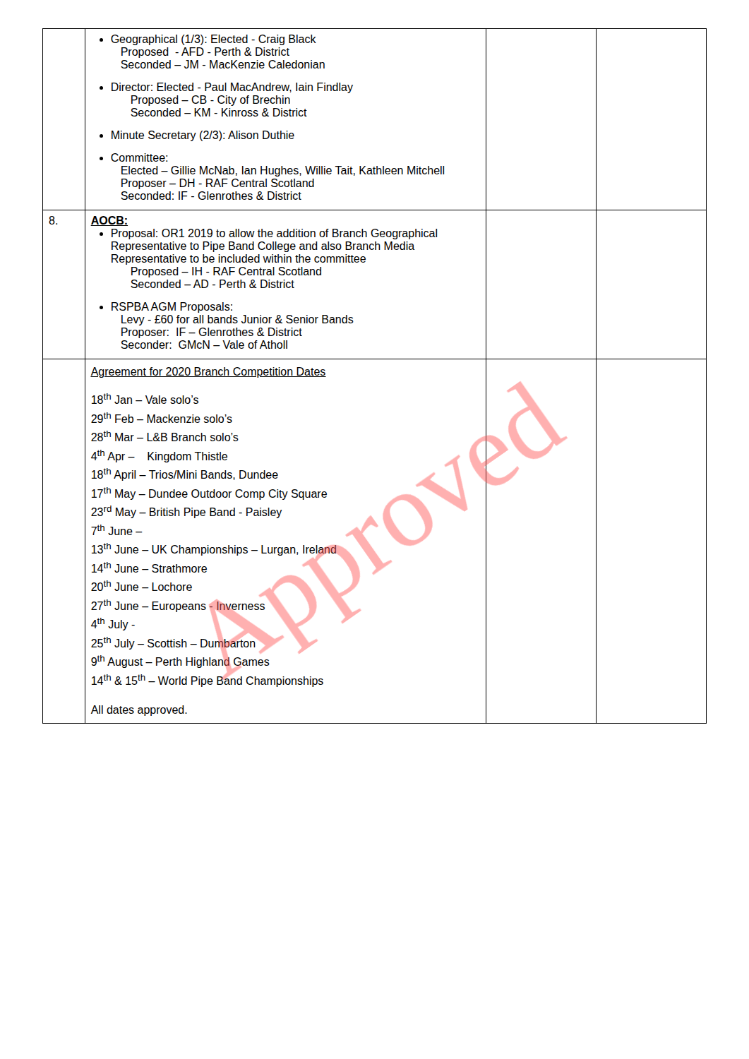Approved
| | Geographical (1/3): Elected - Craig Black Proposed - AFD - Perth & District Seconded – JM - MacKenzie Caledonian Director: Elected - Paul MacAndrew, Iain Findlay Proposed – CB - City of Brechin Seconded – KM - Kinross & District Minute Secretary (2/3): Alison Duthie Committee: Elected – Gillie McNab, Ian Hughes, Willie Tait, Kathleen Mitchell Proposer – DH - RAF Central Scotland Seconded: IF - Glenrothes & District | | |
| 8. | AOCB: Proposal: OR1 2019 to allow the addition of Branch Geographical Representative to Pipe Band College and also Branch Media Representative to be included within the committee Proposed – IH - RAF Central Scotland Seconded – AD - Perth & District RSPBA AGM Proposals: Levy - £60 for all bands Junior & Senior Bands Proposer: IF – Glenrothes & District Seconder: GMcN – Vale of Atholl | | |
| | Agreement for 2020 Branch Competition Dates 18 th Jan – Vale solo’s 29 th Feb – Mackenzie solo’s 28 th Mar – L&B Branch solo’s 4 th Apr – Kingdom Thistle 18 th April – Trios/Mini Bands, Dundee 17 th May – Dundee Outdoor Comp City Square 23 rd May – British Pipe Band - Paisley 7 th June – 13 th June – UK Championships – Lurgan, Ireland 14 th June – Strathmore 20 th June – Lochore 27 th June – Europeans - Inverness 4 th July - 25 th July – Scottish – Dumbarton 9 th August – Perth Highland Games 14 th & 15 th – World Pipe Band Championships All dates approved. | | |